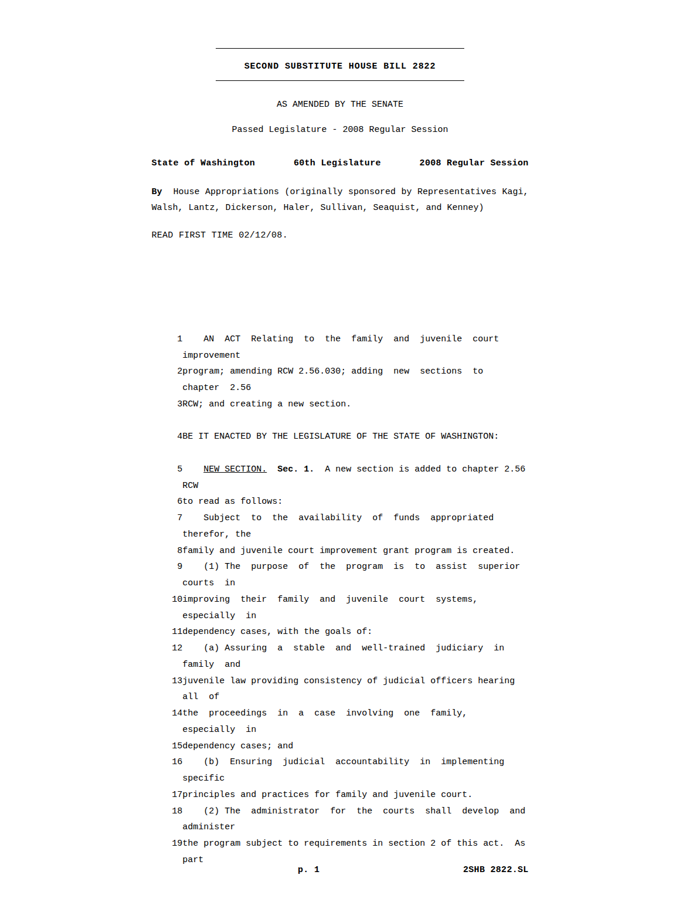SECOND SUBSTITUTE HOUSE BILL 2822
AS AMENDED BY THE SENATE
Passed Legislature - 2008 Regular Session
State of Washington 60th Legislature 2008 Regular Session
By House Appropriations (originally sponsored by Representatives Kagi, Walsh, Lantz, Dickerson, Haler, Sullivan, Seaquist, and Kenney)
READ FIRST TIME 02/12/08.
| 1 | AN ACT Relating to the family and juvenile court improvement |
| 2 | program; amending RCW 2.56.030; adding new sections to chapter 2.56 |
| 3 | RCW; and creating a new section. |
| 4 | BE IT ENACTED BY THE LEGISLATURE OF THE STATE OF WASHINGTON: |
| 5 | NEW SECTION. Sec. 1. A new section is added to chapter 2.56 RCW |
| 6 | to read as follows: |
| 7 | Subject to the availability of funds appropriated therefor, the |
| 8 | family and juvenile court improvement grant program is created. |
| 9 | (1) The purpose of the program is to assist superior courts in |
| 10 | improving their family and juvenile court systems, especially in |
| 11 | dependency cases, with the goals of: |
| 12 | (a) Assuring a stable and well-trained judiciary in family and |
| 13 | juvenile law providing consistency of judicial officers hearing all of |
| 14 | the proceedings in a case involving one family, especially in |
| 15 | dependency cases; and |
| 16 | (b) Ensuring judicial accountability in implementing specific |
| 17 | principles and practices for family and juvenile court. |
| 18 | (2) The administrator for the courts shall develop and administer |
| 19 | the program subject to requirements in section 2 of this act. As part |
p. 1 2SHB 2822.SL